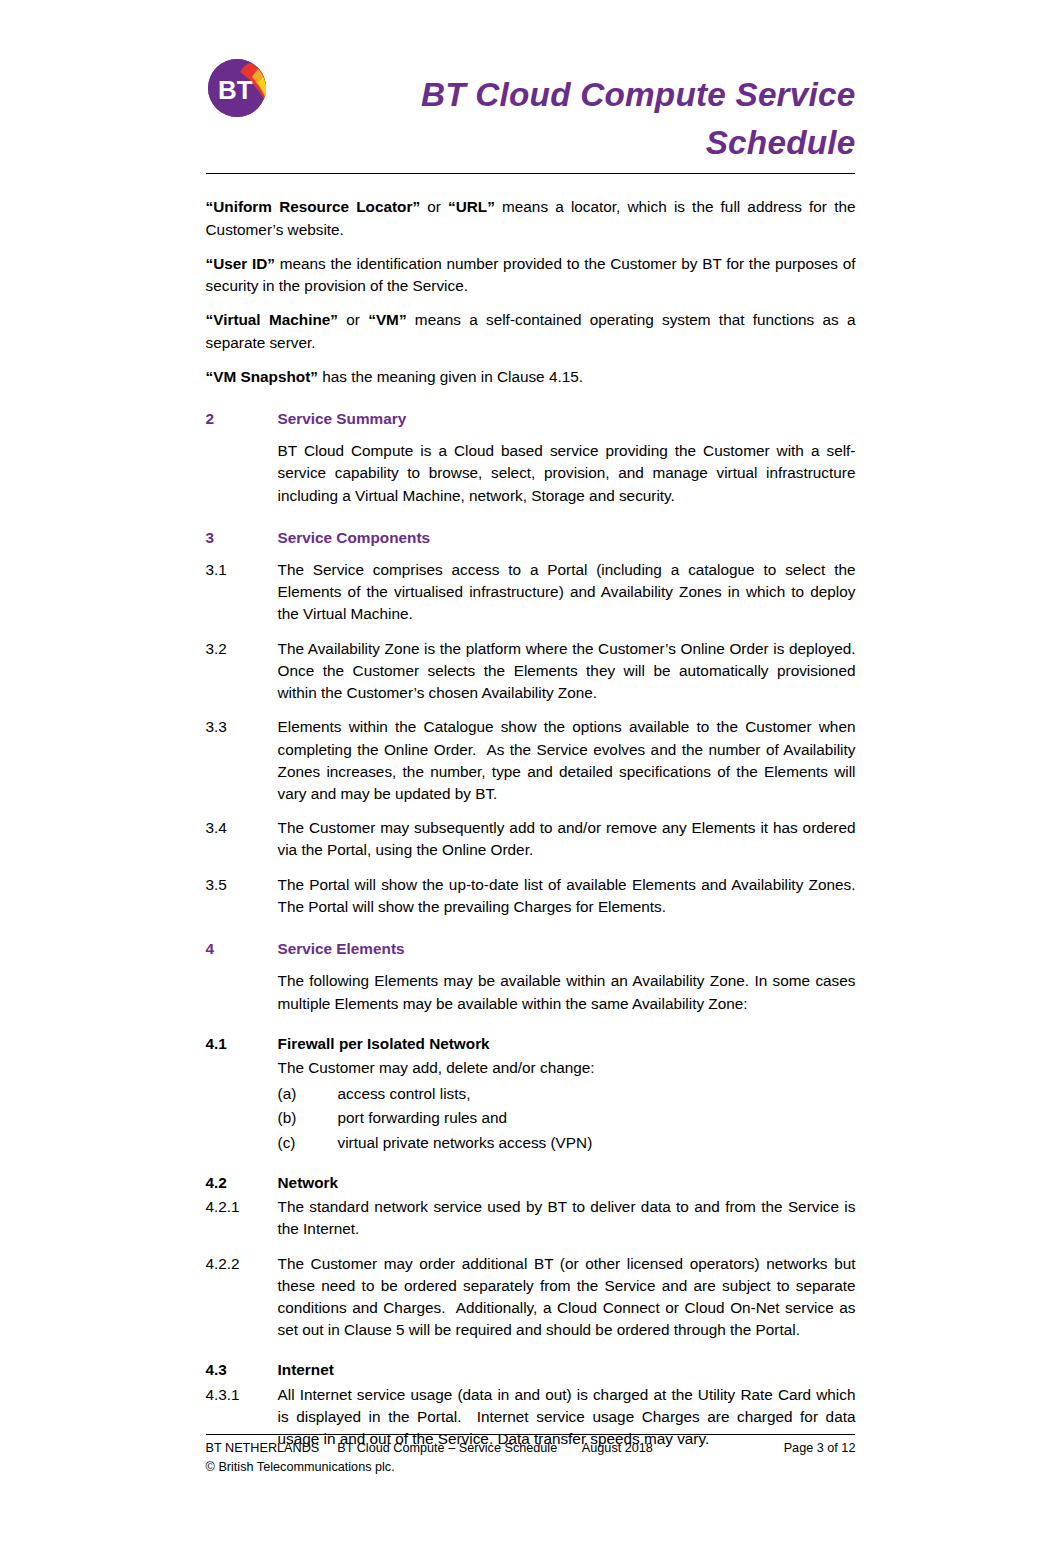BT
BT Cloud Compute Service Schedule
“Uniform Resource Locator” or “URL” means a locator, which is the full address for the Customer’s website.
“User ID” means the identification number provided to the Customer by BT for the purposes of security in the provision of the Service.
“Virtual Machine” or “VM” means a self-contained operating system that functions as a separate server.
“VM Snapshot” has the meaning given in Clause 4.15.
2 Service Summary
BT Cloud Compute is a Cloud based service providing the Customer with a self-service capability to browse, select, provision, and manage virtual infrastructure including a Virtual Machine, network, Storage and security.
3 Service Components
3.1
The Service comprises access to a Portal (including a catalogue to select the Elements of the virtualised infrastructure) and Availability Zones in which to deploy the Virtual Machine.
3.2
The Availability Zone is the platform where the Customer’s Online Order is deployed. Once the Customer selects the Elements they will be automatically provisioned within the Customer’s chosen Availability Zone.
3.3
Elements within the Catalogue show the options available to the Customer when completing the Online Order. As the Service evolves and the number of Availability Zones increases, the number, type and detailed specifications of the Elements will vary and may be updated by BT.
3.4
The Customer may subsequently add to and/or remove any Elements it has ordered via the Portal, using the Online Order.
3.5
The Portal will show the up-to-date list of available Elements and Availability Zones. The Portal will show the prevailing Charges for Elements.
4 Service Elements
The following Elements may be available within an Availability Zone. In some cases multiple Elements may be available within the same Availability Zone:
4.1 Firewall per Isolated Network
The Customer may add, delete and/or change:
(a) access control lists,
(b) port forwarding rules and
(c) virtual private networks access (VPN)
4.2 Network
4.2.1
The standard network service used by BT to deliver data to and from the Service is the Internet.
4.2.2
The Customer may order additional BT (or other licensed operators) networks but these need to be ordered separately from the Service and are subject to separate conditions and Charges. Additionally, a Cloud Connect or Cloud On-Net service as set out in Clause 5 will be required and should be ordered through the Portal.
4.3 Internet
4.3.1
All Internet service usage (data in and out) is charged at the Utility Rate Card which is displayed in the Portal. Internet service usage Charges are charged for data usage in and out of the Service. Data transfer speeds may vary.
BT NETHERLANDS
BT Cloud Compute – Service Schedule August 2018
Page 3 of 12
© British Telecommunications plc.